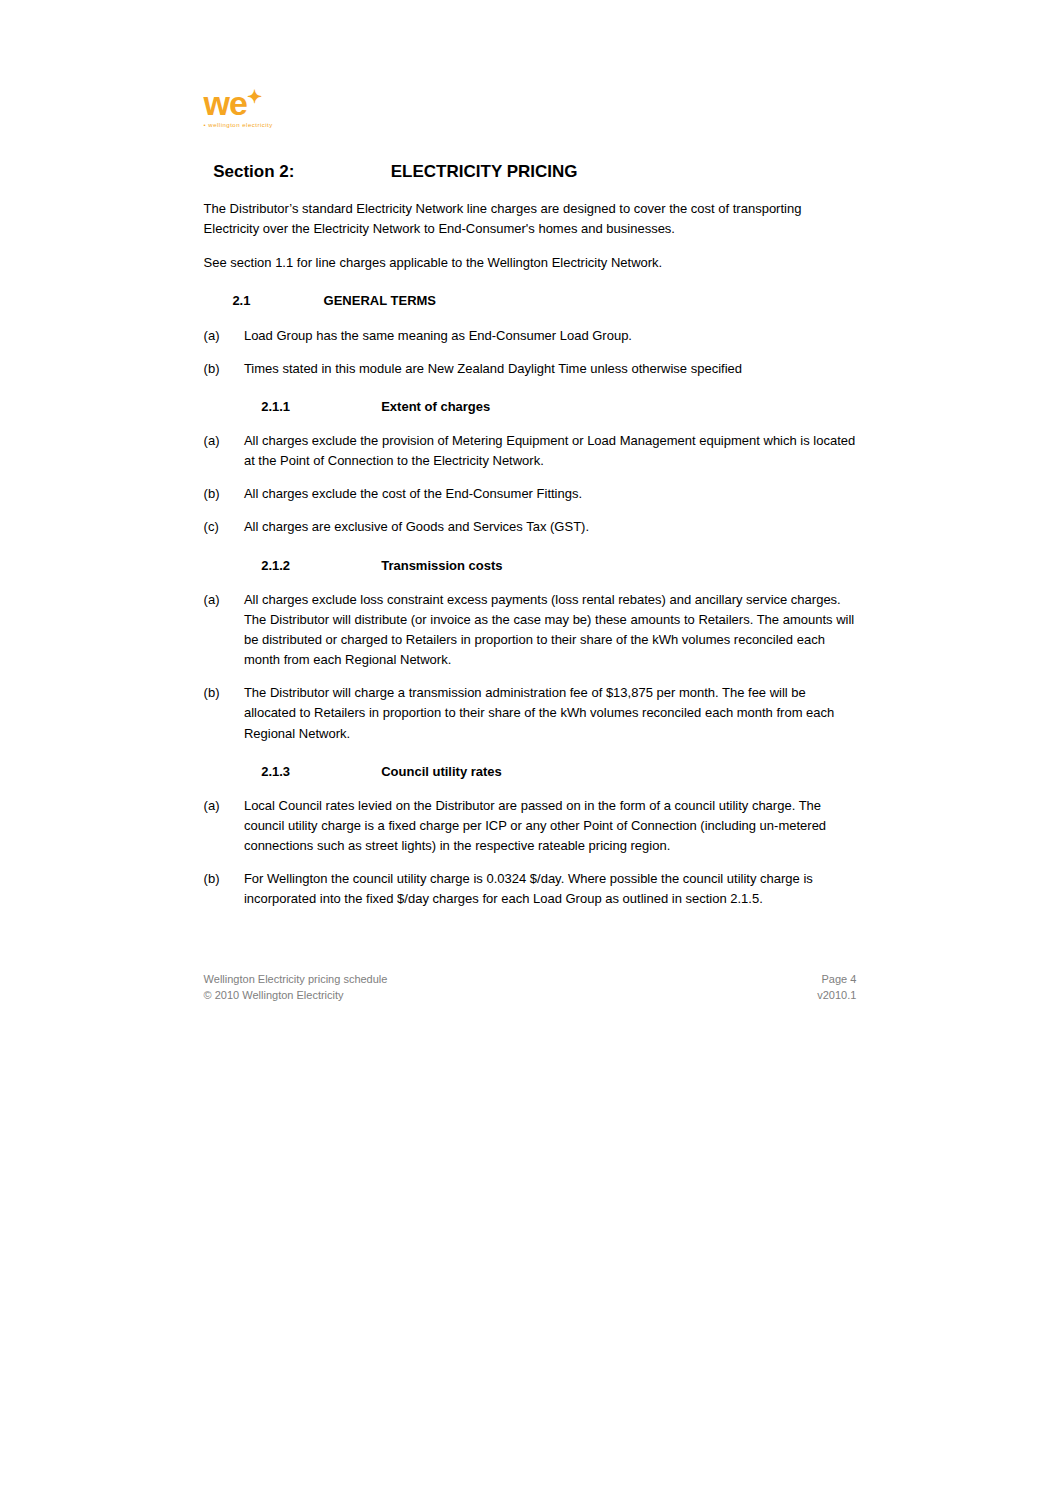we✦
• wellington electricity
Section 2: ELECTRICITY PRICING
The Distributor’s standard Electricity Network line charges are designed to cover the cost of transporting Electricity over the Electricity Network to End-Consumer's homes and businesses.
See section 1.1 for line charges applicable to the Wellington Electricity Network.
2.1 GENERAL TERMS
(a) Load Group has the same meaning as End-Consumer Load Group.
(b) Times stated in this module are New Zealand Daylight Time unless otherwise specified
2.1.1 Extent of charges
(a) All charges exclude the provision of Metering Equipment or Load Management equipment which is located at the Point of Connection to the Electricity Network.
(b) All charges exclude the cost of the End-Consumer Fittings.
(c) All charges are exclusive of Goods and Services Tax (GST).
2.1.2 Transmission costs
(a) All charges exclude loss constraint excess payments (loss rental rebates) and ancillary service charges. The Distributor will distribute (or invoice as the case may be) these amounts to Retailers. The amounts will be distributed or charged to Retailers in proportion to their share of the kWh volumes reconciled each month from each Regional Network.
(b) The Distributor will charge a transmission administration fee of $13,875 per month. The fee will be allocated to Retailers in proportion to their share of the kWh volumes reconciled each month from each Regional Network.
2.1.3 Council utility rates
(a) Local Council rates levied on the Distributor are passed on in the form of a council utility charge. The council utility charge is a fixed charge per ICP or any other Point of Connection (including un-metered connections such as street lights) in the respective rateable pricing region.
(b) For Wellington the council utility charge is 0.0324 $/day. Where possible the council utility charge is incorporated into the fixed $/day charges for each Load Group as outlined in section 2.1.5.
Wellington Electricity pricing schedule
© 2010 Wellington Electricity
Page 4
v2010.1